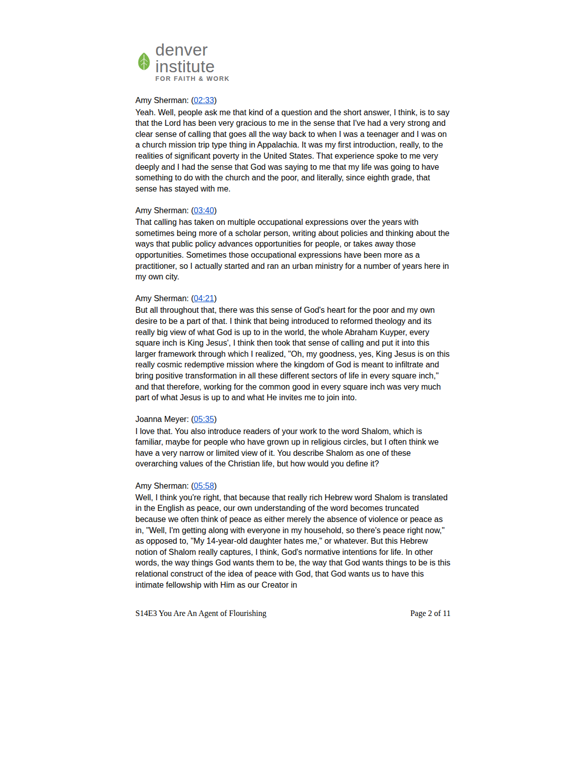denver institute FOR FAITH & WORK
Amy Sherman: (02:33)
Yeah. Well, people ask me that kind of a question and the short answer, I think, is to say that the Lord has been very gracious to me in the sense that I've had a very strong and clear sense of calling that goes all the way back to when I was a teenager and I was on a church mission trip type thing in Appalachia. It was my first introduction, really, to the realities of significant poverty in the United States. That experience spoke to me very deeply and I had the sense that God was saying to me that my life was going to have something to do with the church and the poor, and literally, since eighth grade, that sense has stayed with me.
Amy Sherman: (03:40)
That calling has taken on multiple occupational expressions over the years with sometimes being more of a scholar person, writing about policies and thinking about the ways that public policy advances opportunities for people, or takes away those opportunities. Sometimes those occupational expressions have been more as a practitioner, so I actually started and ran an urban ministry for a number of years here in my own city.
Amy Sherman: (04:21)
But all throughout that, there was this sense of God's heart for the poor and my own desire to be a part of that. I think that being introduced to reformed theology and its really big view of what God is up to in the world, the whole Abraham Kuyper, every square inch is King Jesus', I think then took that sense of calling and put it into this larger framework through which I realized, "Oh, my goodness, yes, King Jesus is on this really cosmic redemptive mission where the kingdom of God is meant to infiltrate and bring positive transformation in all these different sectors of life in every square inch," and that therefore, working for the common good in every square inch was very much part of what Jesus is up to and what He invites me to join into.
Joanna Meyer: (05:35)
I love that. You also introduce readers of your work to the word Shalom, which is familiar, maybe for people who have grown up in religious circles, but I often think we have a very narrow or limited view of it. You describe Shalom as one of these overarching values of the Christian life, but how would you define it?
Amy Sherman: (05:58)
Well, I think you're right, that because that really rich Hebrew word Shalom is translated in the English as peace, our own understanding of the word becomes truncated because we often think of peace as either merely the absence of violence or peace as in, "Well, I'm getting along with everyone in my household, so there's peace right now," as opposed to, "My 14-year-old daughter hates me," or whatever. But this Hebrew notion of Shalom really captures, I think, God's normative intentions for life. In other words, the way things God wants them to be, the way that God wants things to be is this relational construct of the idea of peace with God, that God wants us to have this intimate fellowship with Him as our Creator in
S14E3 You Are An Agent of Flourishing Page 2 of 11